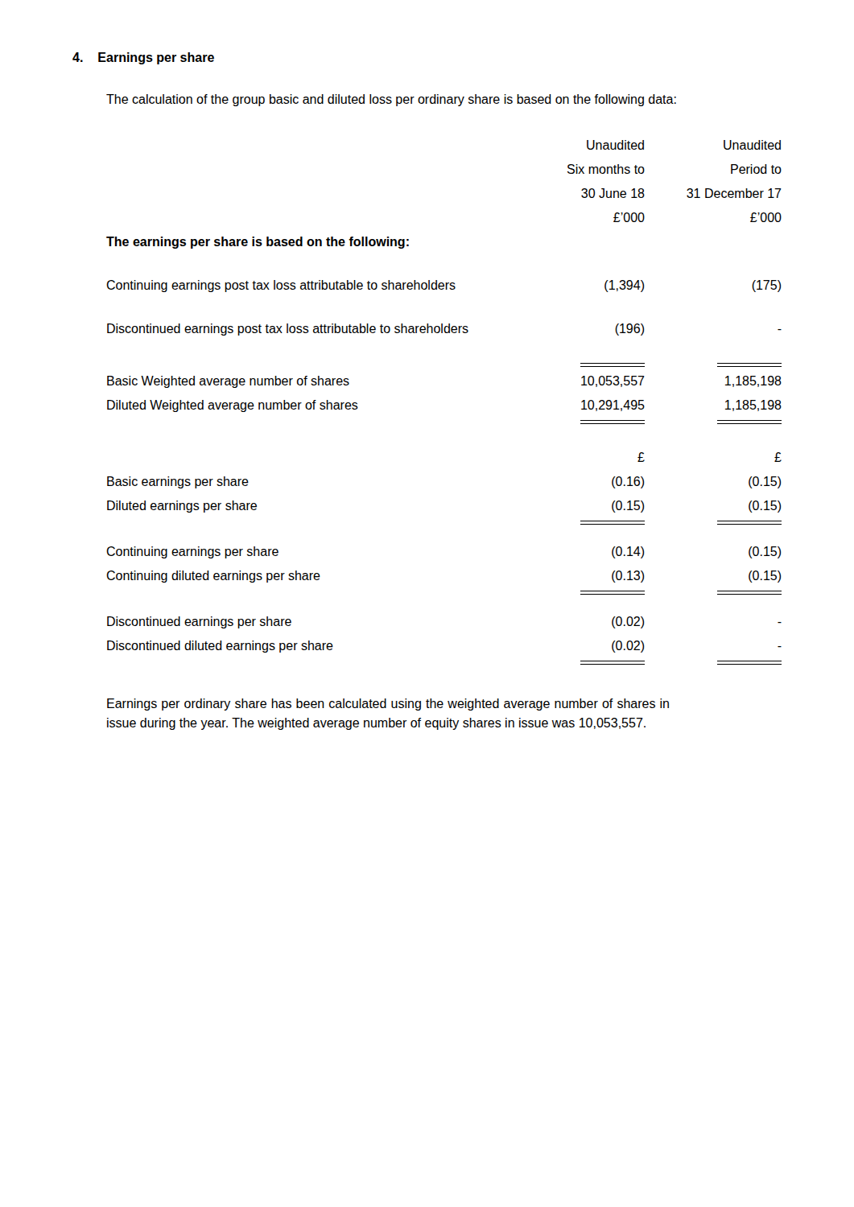4. Earnings per share
The calculation of the group basic and diluted loss per ordinary share is based on the following data:
| | Unaudited | Unaudited |
| | Six months to | Period to |
| | 30 June 18 | 31 December 17 |
| | £’000 | £’000 |
| The earnings per share is based on the following: | | |
| Continuing earnings post tax loss attributable to shareholders | (1,394) | (175) |
| Discontinued earnings post tax loss attributable to shareholders | (196) | - |
| Basic Weighted average number of shares | 10,053,557 | 1,185,198 |
| Diluted Weighted average number of shares | 10,291,495 | 1,185,198 |
| | £ | £ |
| Basic earnings per share | (0.16) | (0.15) |
| Diluted earnings per share | (0.15) | (0.15) |
| Continuing earnings per share | (0.14) | (0.15) |
| Continuing diluted earnings per share | (0.13) | (0.15) |
| Discontinued earnings per share | (0.02) | - |
| Discontinued diluted earnings per share | (0.02) | - |
Earnings per ordinary share has been calculated using the weighted average number of shares in issue during the year. The weighted average number of equity shares in issue was 10,053,557.